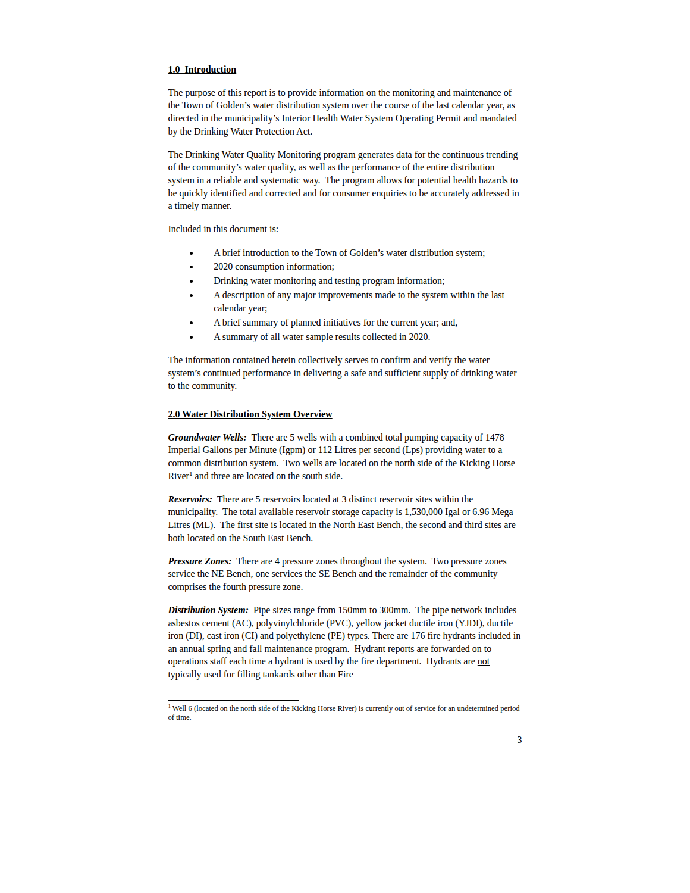1.0 Introduction
The purpose of this report is to provide information on the monitoring and maintenance of the Town of Golden’s water distribution system over the course of the last calendar year, as directed in the municipality’s Interior Health Water System Operating Permit and mandated by the Drinking Water Protection Act.
The Drinking Water Quality Monitoring program generates data for the continuous trending of the community’s water quality, as well as the performance of the entire distribution system in a reliable and systematic way. The program allows for potential health hazards to be quickly identified and corrected and for consumer enquiries to be accurately addressed in a timely manner.
Included in this document is:
A brief introduction to the Town of Golden’s water distribution system;
2020 consumption information;
Drinking water monitoring and testing program information;
A description of any major improvements made to the system within the last calendar year;
A brief summary of planned initiatives for the current year; and,
A summary of all water sample results collected in 2020.
The information contained herein collectively serves to confirm and verify the water system’s continued performance in delivering a safe and sufficient supply of drinking water to the community.
2.0 Water Distribution System Overview
Groundwater Wells: There are 5 wells with a combined total pumping capacity of 1478 Imperial Gallons per Minute (Igpm) or 112 Litres per second (Lps) providing water to a common distribution system. Two wells are located on the north side of the Kicking Horse River1 and three are located on the south side.
Reservoirs: There are 5 reservoirs located at 3 distinct reservoir sites within the municipality. The total available reservoir storage capacity is 1,530,000 Igal or 6.96 Mega Litres (ML). The first site is located in the North East Bench, the second and third sites are both located on the South East Bench.
Pressure Zones: There are 4 pressure zones throughout the system. Two pressure zones service the NE Bench, one services the SE Bench and the remainder of the community comprises the fourth pressure zone.
Distribution System: Pipe sizes range from 150mm to 300mm. The pipe network includes asbestos cement (AC), polyvinylchloride (PVC), yellow jacket ductile iron (YJDI), ductile iron (DI), cast iron (CI) and polyethylene (PE) types. There are 176 fire hydrants included in an annual spring and fall maintenance program. Hydrant reports are forwarded on to operations staff each time a hydrant is used by the fire department. Hydrants are not typically used for filling tankards other than Fire
1 Well 6 (located on the north side of the Kicking Horse River) is currently out of service for an undetermined period of time.
3